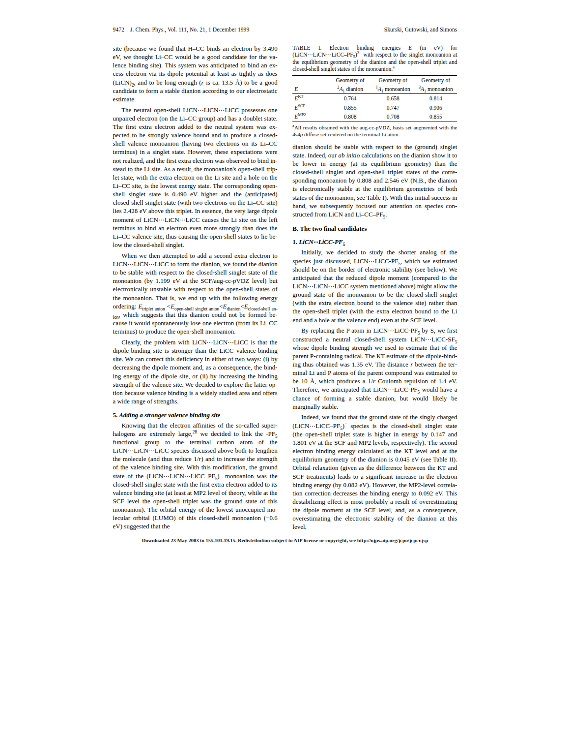9472 J. Chem. Phys., Vol. 111, No. 21, 1 December 1999 Skurski, Gutowski, and Simons
site (because we found that H–CC binds an electron by 3.490 eV, we thought Li–CC would be a good candidate for the valence binding site). This system was anticipated to bind an excess electron via its dipole potential at least as tightly as does (LiCN)2, and to be long enough (r is ca. 13.5 Å) to be a good candidate to form a stable dianion according to our electrostatic estimate.
The neutral open-shell LiCN···LiCN···LiCC possesses one unpaired electron (on the Li–CC group) and has a doublet state. The first extra electron added to the neutral system was expected to be strongly valence bound and to produce a closed-shell valence monoanion (having two electrons on its Li–CC terminus) in a singlet state. However, these expectations were not realized, and the first extra electron was observed to bind instead to the Li site. As a result, the monoanion's open-shell triplet state, with the extra electron on the Li site and a hole on the Li–CC site, is the lowest energy state. The corresponding open-shell singlet state is 0.490 eV higher and the (anticipated) closed-shell singlet state (with two electrons on the Li–CC site) lies 2.428 eV above this triplet. In essence, the very large dipole moment of LiCN···LiCN···LiCC causes the Li site on the left terminus to bind an electron even more strongly than does the Li–CC valence site, thus causing the open-shell states to lie below the closed-shell singlet.
When we then attempted to add a second extra electron to LiCN···LiCN···LiCC to form the dianion, we found the dianion to be stable with respect to the closed-shell singlet state of the monoanion (by 1.199 eV at the SCF/aug-cc-pVDZ level) but electronically unstable with respect to the open-shell states of the monoanion. That is, we end up with the following energy ordering: Etriplet anion <Eopen-shell singlet anion<Edianion<Eclosed-shell anion, which suggests that this dianion could not be formed because it would spontaneously lose one electron (from its Li–CC terminus) to produce the open-shell monoanion.
Clearly, the problem with LiCN···LiCN···LiCC is that the dipole-binding site is stronger than the LiCC valence-binding site. We can correct this deficiency in either of two ways: (i) by decreasing the dipole moment and, as a consequence, the binding energy of the dipole site, or (ii) by increasing the binding strength of the valence site. We decided to explore the latter option because valence binding is a widely studied area and offers a wide range of strengths.
5. Adding a stronger valence binding site
Knowing that the electron affinities of the so-called superhalogens are extremely large,28 we decided to link the -PF5 functional group to the terminal carbon atom of the LiCN···LiCN···LiCC species discussed above both to lengthen the molecule (and thus reduce 1/r) and to increase the strength of the valence binding site. With this modification, the ground state of the (LiCN···LiCN···LiCC–PF5)− monoanion was the closed-shell singlet state with the first extra electron added to its valence binding site (at least at MP2 level of theory, while at the SCF level the open-shell triplet was the ground state of this monoanion). The orbital energy of the lowest unoccupied molecular orbital (LUMO) of this closed-shell monoanion (−0.6 eV) suggested that the
TABLE I. Electron binding energies E (in eV) for (LiCN···LiCN···LiCC–PF5)2− with respect to the singlet monoanion at the equilibrium geometry of the dianion and the open-shell triplet and closed-shell singlet states of the monoanion.a
| | Geometry of | Geometry of | Geometry of |
| E | 2 A 1 dianion | 1 A 1 monoanion | 3 A 1 monoanion |
| E KT | 0.764 | 0.658 | 0.814 |
| E SCF | 0.855 | 0.747 | 0.906 |
| E MP2 | 0.808 | 0.708 | 0.855 |
aAll results obtained with the aug-cc-pVDZ, basis set augmented with the 4s4p diffuse set centered on the terminal Li atom.
dianion should be stable with respect to the (ground) singlet state. Indeed, our ab initio calculations on the dianion show it to be lower in energy (at its equilibrium geometry) than the closed-shell singlet and open-shell triplet states of the corresponding monoanion by 0.808 and 2.546 eV (N.B., the dianion is electronically stable at the equilibrium geometries of both states of the monoanion, see Table I). With this initial success in hand, we subsequently focused our attention on species constructed from LiCN and Li–CC–PF5.
B. The two final candidates
1. LiCN···LiCC-PF5
Initially, we decided to study the shorter analog of the species just discussed, LiCN···LiCC-PF5, which we estimated should be on the border of electronic stability (see below). We anticipated that the reduced dipole moment (compared to the LiCN···LiCN···LiCC system mentioned above) might allow the ground state of the monoanion to be the closed-shell singlet (with the extra electron bound to the valence site) rather than the open-shell triplet (with the extra electron bound to the Li end and a hole at the valence end) even at the SCF level.
By replacing the P atom in LiCN···LiCC-PF5 by S, we first constructed a neutral closed-shell system LiCN···LiCC-SF5 whose dipole binding strength we used to estimate that of the parent P-containing radical. The KT estimate of the dipole-binding thus obtained was 1.35 eV. The distance r between the terminal Li and P atoms of the parent compound was estimated to be 10 Å, which produces a 1/r Coulomb repulsion of 1.4 eV. Therefore, we anticipated that LiCN···LiCC-PF5 would have a chance of forming a stable dianion, but would likely be marginally stable.
Indeed, we found that the ground state of the singly charged (LiCN···LiCC–PF5)− species is the closed-shell singlet state (the open-shell triplet state is higher in energy by 0.147 and 1.801 eV at the SCF and MP2 levels, respectively). The second electron binding energy calculated at the KT level and at the equilibrium geometry of the dianion is 0.045 eV (see Table II). Orbital relaxation (given as the difference between the KT and SCF treatments) leads to a significant increase in the electron binding energy (by 0.082 eV). However, the MP2-level correlation correction decreases the binding energy to 0.092 eV. This destabilizing effect is most probably a result of overestimating the dipole moment at the SCF level, and, as a consequence, overestimating the electronic stability of the dianion at this level.
Downloaded 23 May 2003 to 155.101.19.15. Redistribution subject to AIP license or copyright, see http://ojps.aip.org/jcpo/jcpcr.jsp